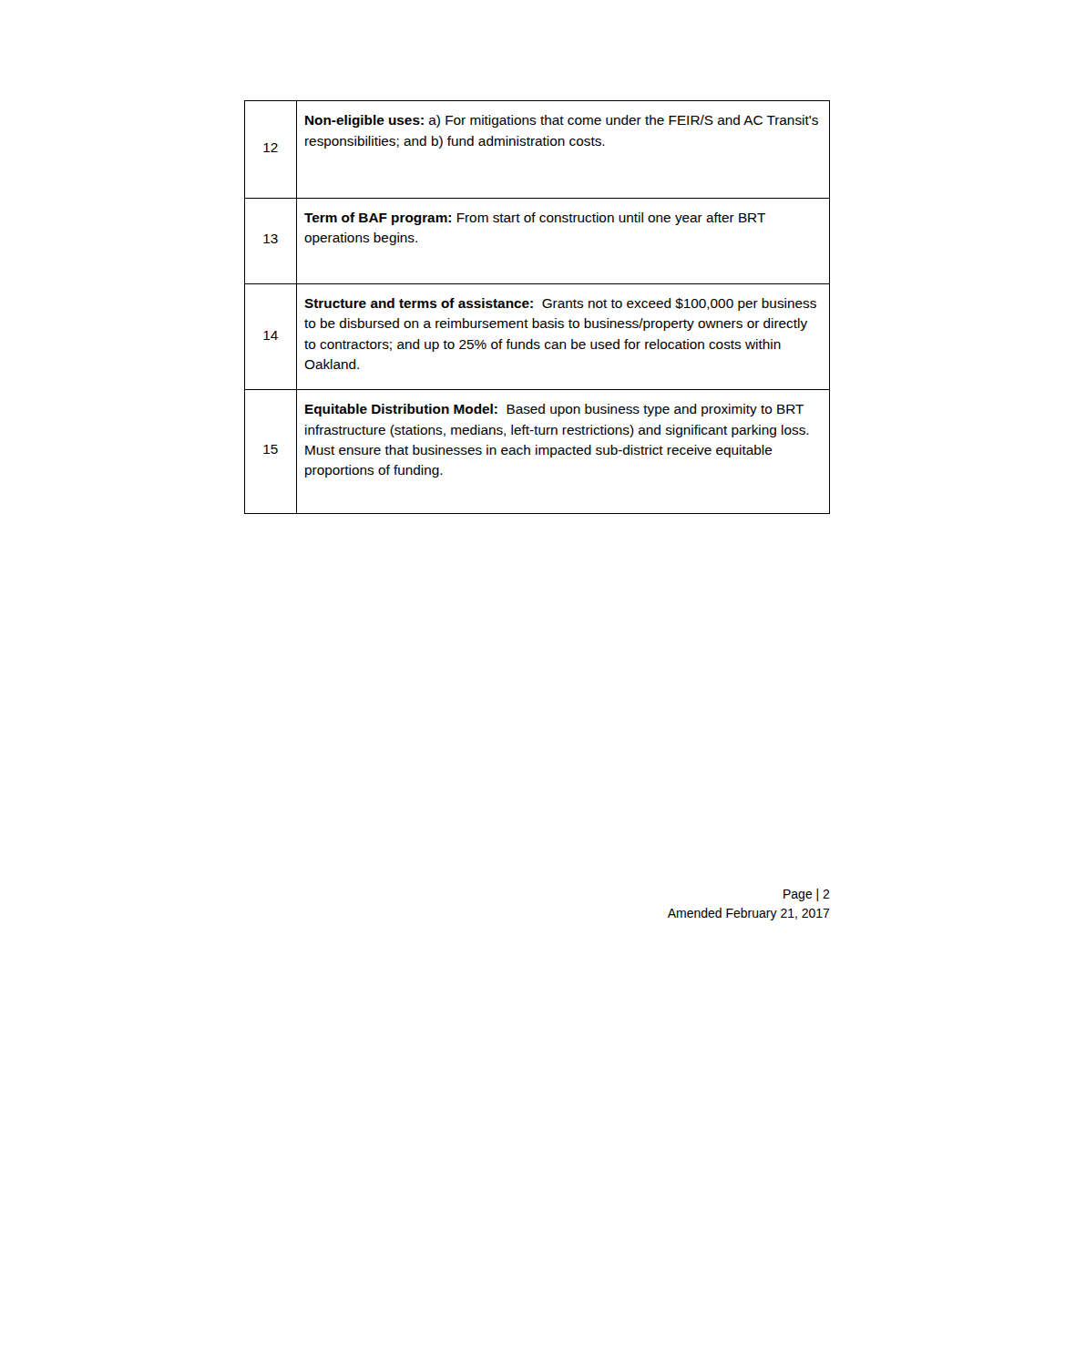| 12 | Non-eligible uses: a) For mitigations that come under the FEIR/S and AC Transit's responsibilities; and b) fund administration costs. |
| 13 | Term of BAF program: From start of construction until one year after BRT operations begins. |
| 14 | Structure and terms of assistance: Grants not to exceed $100,000 per business to be disbursed on a reimbursement basis to business/property owners or directly to contractors; and up to 25% of funds can be used for relocation costs within Oakland. |
| 15 | Equitable Distribution Model: Based upon business type and proximity to BRT infrastructure (stations, medians, left-turn restrictions) and significant parking loss. Must ensure that businesses in each impacted sub-district receive equitable proportions of funding. |
Page | 2
Amended February 21, 2017